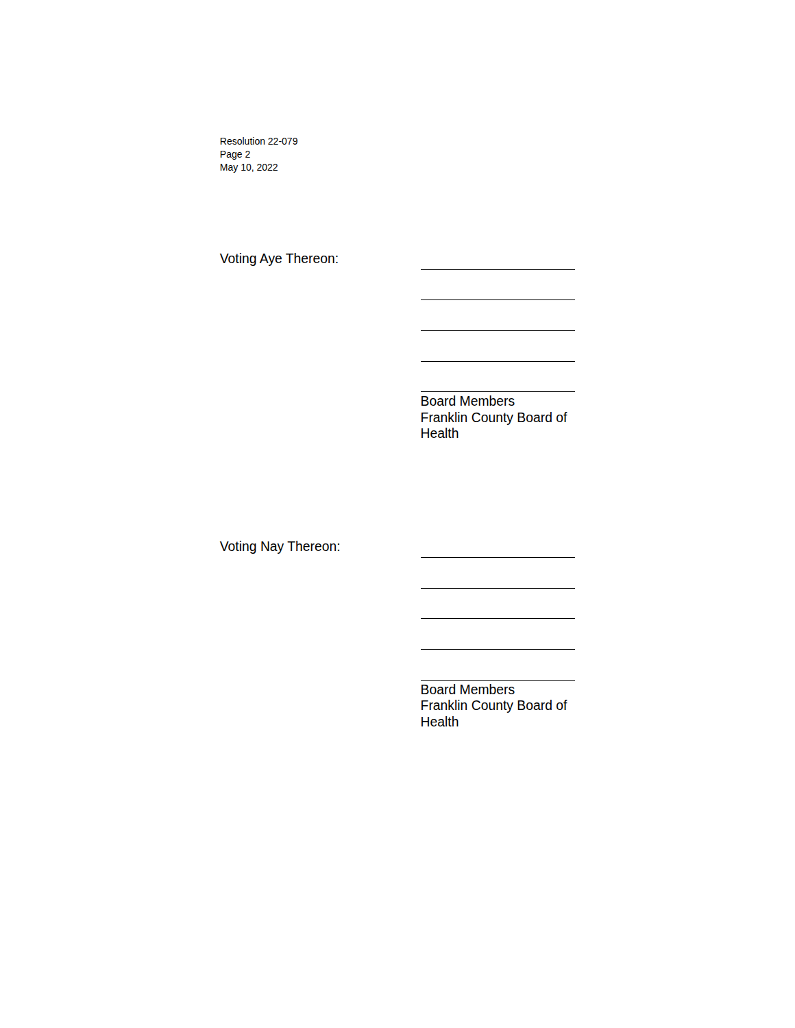Resolution 22-079
Page 2
May 10, 2022
Voting Aye Thereon:
Board Members
Franklin County Board of Health
Voting Nay Thereon:
Board Members
Franklin County Board of Health